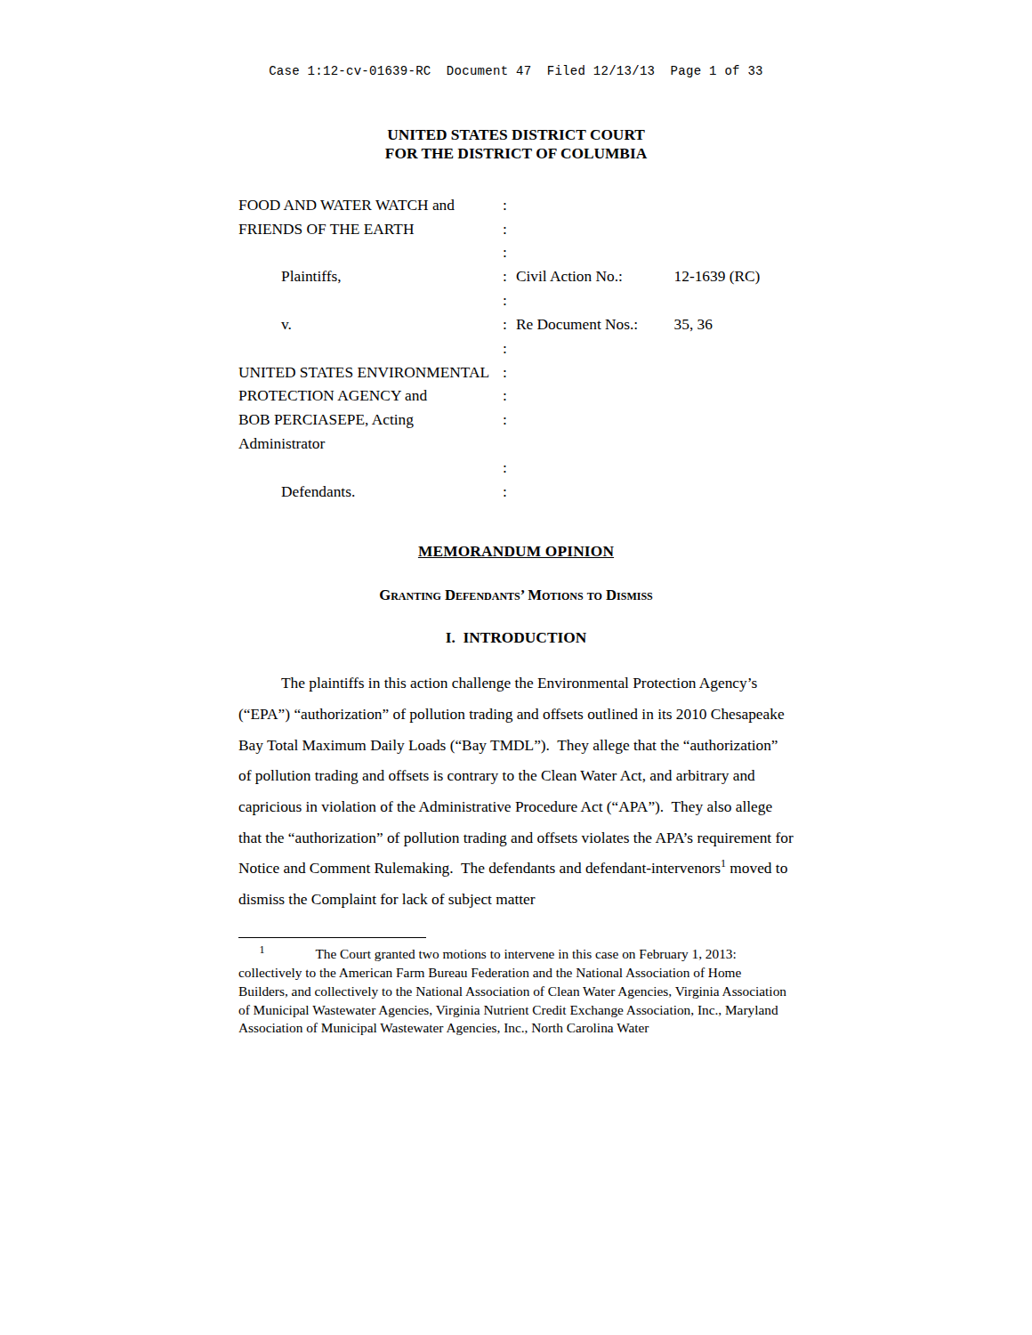Case 1:12-cv-01639-RC Document 47 Filed 12/13/13 Page 1 of 33
UNITED STATES DISTRICT COURT
FOR THE DISTRICT OF COLUMBIA
| FOOD AND WATER WATCH and | : | |
| FRIENDS OF THE EARTH | : | |
| | : | |
| Plaintiffs, | : | Civil Action No.: 12-1639 (RC) |
| | : | |
| v. | : | Re Document Nos.: 35, 36 |
| | : | |
| UNITED STATES ENVIRONMENTAL | : | |
| PROTECTION AGENCY and | : | |
| BOB PERCIASEPE, Acting Administrator | : | |
| | : | |
| Defendants. | : | |
MEMORANDUM OPINION
Granting Defendants’ Motions to Dismiss
I. INTRODUCTION
The plaintiffs in this action challenge the Environmental Protection Agency’s (“EPA”) “authorization” of pollution trading and offsets outlined in its 2010 Chesapeake Bay Total Maximum Daily Loads (“Bay TMDL”). They allege that the “authorization” of pollution trading and offsets is contrary to the Clean Water Act, and arbitrary and capricious in violation of the Administrative Procedure Act (“APA”). They also allege that the “authorization” of pollution trading and offsets violates the APA’s requirement for Notice and Comment Rulemaking. The defendants and defendant-intervenors1 moved to dismiss the Complaint for lack of subject matter
1 The Court granted two motions to intervene in this case on February 1, 2013: collectively to the American Farm Bureau Federation and the National Association of Home Builders, and collectively to the National Association of Clean Water Agencies, Virginia Association of Municipal Wastewater Agencies, Virginia Nutrient Credit Exchange Association, Inc., Maryland Association of Municipal Wastewater Agencies, Inc., North Carolina Water